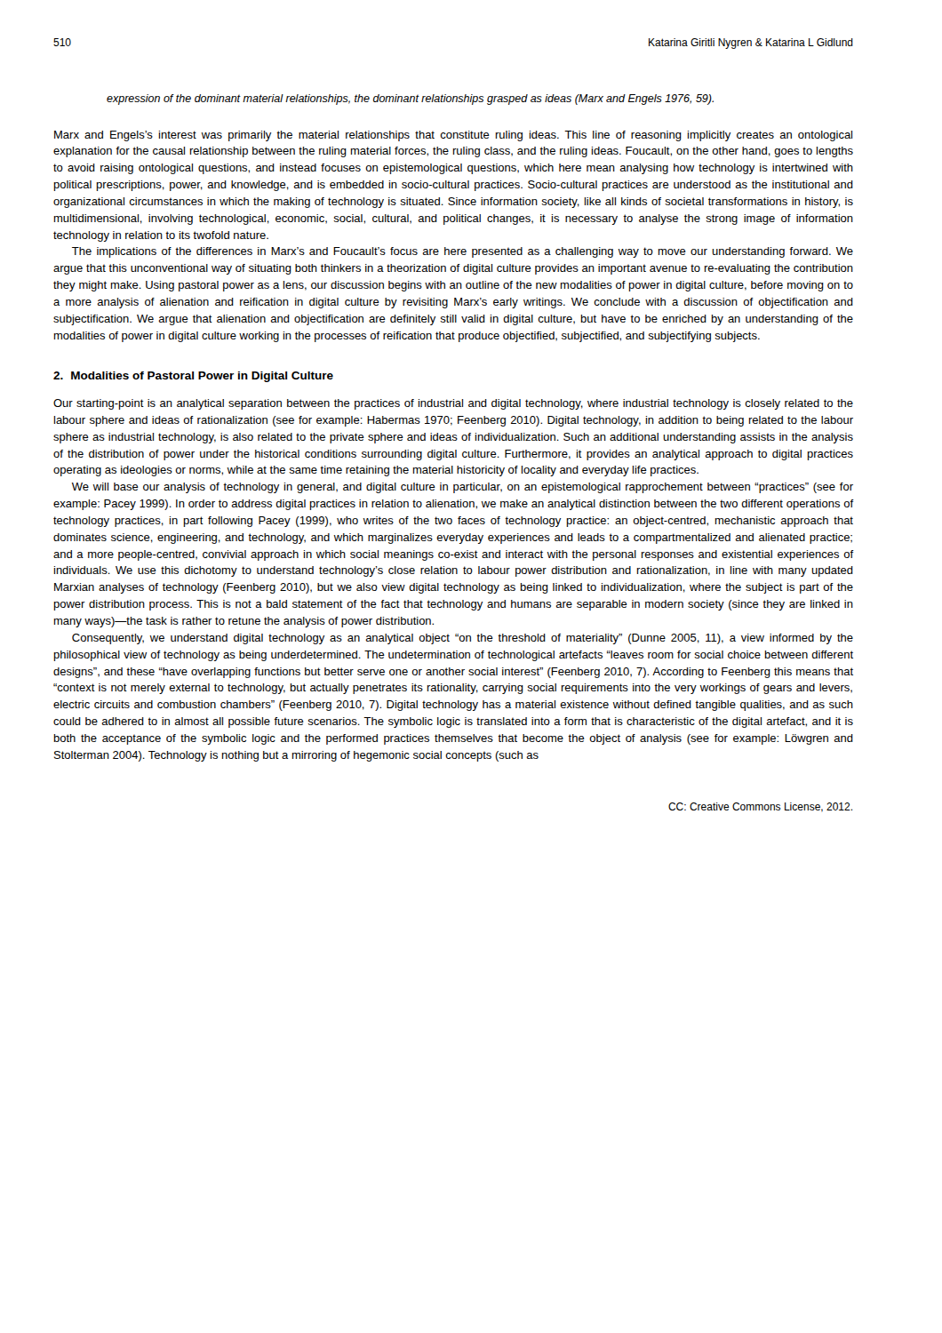510 Katarina Giritli Nygren & Katarina L Gidlund
expression of the dominant material relationships, the dominant relationships grasped as ideas (Marx and Engels 1976, 59).
Marx and Engels’s interest was primarily the material relationships that constitute ruling ideas. This line of reasoning implicitly creates an ontological explanation for the causal relationship between the ruling material forces, the ruling class, and the ruling ideas. Foucault, on the other hand, goes to lengths to avoid raising ontological questions, and instead focuses on epistemological questions, which here mean analysing how technology is intertwined with political prescriptions, power, and knowledge, and is embedded in socio-cultural practices. Socio-cultural practices are understood as the institutional and organizational circumstances in which the making of technology is situated. Since information society, like all kinds of societal transformations in history, is multidimensional, involving technological, economic, social, cultural, and political changes, it is necessary to analyse the strong image of information technology in relation to its twofold nature.
The implications of the differences in Marx’s and Foucault’s focus are here presented as a challenging way to move our understanding forward. We argue that this unconventional way of situating both thinkers in a theorization of digital culture provides an important avenue to re-evaluating the contribution they might make. Using pastoral power as a lens, our discussion begins with an outline of the new modalities of power in digital culture, before moving on to a more analysis of alienation and reification in digital culture by revisiting Marx’s early writings. We conclude with a discussion of objectification and subjectification. We argue that alienation and objectification are definitely still valid in digital culture, but have to be enriched by an understanding of the modalities of power in digital culture working in the processes of reification that produce objectified, subjectified, and subjectifying subjects.
2. Modalities of Pastoral Power in Digital Culture
Our starting-point is an analytical separation between the practices of industrial and digital technology, where industrial technology is closely related to the labour sphere and ideas of rationalization (see for example: Habermas 1970; Feenberg 2010). Digital technology, in addition to being related to the labour sphere as industrial technology, is also related to the private sphere and ideas of individualization. Such an additional understanding assists in the analysis of the distribution of power under the historical conditions surrounding digital culture. Furthermore, it provides an analytical approach to digital practices operating as ideologies or norms, while at the same time retaining the material historicity of locality and everyday life practices.
We will base our analysis of technology in general, and digital culture in particular, on an epistemological rapprochement between “practices” (see for example: Pacey 1999). In order to address digital practices in relation to alienation, we make an analytical distinction between the two different operations of technology practices, in part following Pacey (1999), who writes of the two faces of technology practice: an object-centred, mechanistic approach that dominates science, engineering, and technology, and which marginalizes everyday experiences and leads to a compartmentalized and alienated practice; and a more people-centred, convivial approach in which social meanings co-exist and interact with the personal responses and existential experiences of individuals. We use this dichotomy to understand technology’s close relation to labour power distribution and rationalization, in line with many updated Marxian analyses of technology (Feenberg 2010), but we also view digital technology as being linked to individualization, where the subject is part of the power distribution process. This is not a bald statement of the fact that technology and humans are separable in modern society (since they are linked in many ways)—the task is rather to retune the analysis of power distribution.
Consequently, we understand digital technology as an analytical object “on the threshold of materiality” (Dunne 2005, 11), a view informed by the philosophical view of technology as being underdetermined. The undetermination of technological artefacts “leaves room for social choice between different designs”, and these “have overlapping functions but better serve one or another social interest” (Feenberg 2010, 7). According to Feenberg this means that “context is not merely external to technology, but actually penetrates its rationality, carrying social requirements into the very workings of gears and levers, electric circuits and combustion chambers” (Feenberg 2010, 7). Digital technology has a material existence without defined tangible qualities, and as such could be adhered to in almost all possible future scenarios. The symbolic logic is translated into a form that is characteristic of the digital artefact, and it is both the acceptance of the symbolic logic and the performed practices themselves that become the object of analysis (see for example: Löwgren and Stolterman 2004). Technology is nothing but a mirroring of hegemonic social concepts (such as
CC: Creative Commons License, 2012.